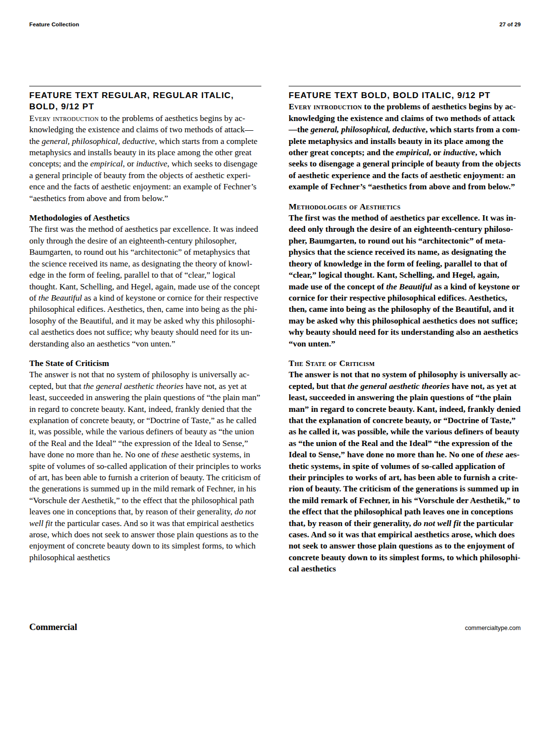Feature Collection 27 of 29
Feature Text Regular, Regular Italic, Bold, 9/12 pt
Every introduction to the problems of aesthetics begins by acknowledging the existence and claims of two methods of attack—the general, philosophical, deductive, which starts from a complete metaphysics and installs beauty in its place among the other great concepts; and the empirical, or inductive, which seeks to disengage a general principle of beauty from the objects of aesthetic experience and the facts of aesthetic enjoyment: an example of Fechner’s “aesthetics from above and from below.”
Methodologies of Aesthetics
The first was the method of aesthetics par excellence. It was indeed only through the desire of an eighteenth-century philosopher, Baumgarten, to round out his “architectonic” of metaphysics that the science received its name, as designating the theory of knowledge in the form of feeling, parallel to that of “clear,” logical thought. Kant, Schelling, and Hegel, again, made use of the concept of the Beautiful as a kind of keystone or cornice for their respective philosophical edifices. Aesthetics, then, came into being as the philosophy of the Beautiful, and it may be asked why this philosophical aesthetics does not suffice; why beauty should need for its understanding also an aesthetics “von unten.”
The State of Criticism
The answer is not that no system of philosophy is universally accepted, but that the general aesthetic theories have not, as yet at least, succeeded in answering the plain questions of “the plain man” in regard to concrete beauty. Kant, indeed, frankly denied that the explanation of concrete beauty, or “Doctrine of Taste,” as he called it, was possible, while the various definers of beauty as “the union of the Real and the Ideal” “the expression of the Ideal to Sense,” have done no more than he. No one of these aesthetic systems, in spite of volumes of so-called application of their principles to works of art, has been able to furnish a criterion of beauty. The criticism of the generations is summed up in the mild remark of Fechner, in his “Vorschule der Aesthetik,” to the effect that the philosophical path leaves one in conceptions that, by reason of their generality, do not well fit the particular cases. And so it was that empirical aesthetics arose, which does not seek to answer those plain questions as to the enjoyment of concrete beauty down to its simplest forms, to which philosophical aesthetics
Feature Text Bold, Bold Italic, 9/12 pt
Every introduction to the problems of aesthetics begins by acknowledging the existence and claims of two methods of attack—the general, philosophical, deductive, which starts from a complete metaphysics and installs beauty in its place among the other great concepts; and the empirical, or inductive, which seeks to disengage a general principle of beauty from the objects of aesthetic experience and the facts of aesthetic enjoyment: an example of Fechner’s “aesthetics from above and from below.”
Methodologies of Aesthetics
The first was the method of aesthetics par excellence. It was indeed only through the desire of an eighteenth-century philosopher, Baumgarten, to round out his “architectonic” of metaphysics that the science received its name, as designating the theory of knowledge in the form of feeling, parallel to that of “clear,” logical thought. Kant, Schelling, and Hegel, again, made use of the concept of the Beautiful as a kind of keystone or cornice for their respective philosophical edifices. Aesthetics, then, came into being as the philosophy of the Beautiful, and it may be asked why this philosophical aesthetics does not suffice; why beauty should need for its understanding also an aesthetics “von unten.”
The State of Criticism
The answer is not that no system of philosophy is universally accepted, but that the general aesthetic theories have not, as yet at least, succeeded in answering the plain questions of “the plain man” in regard to concrete beauty. Kant, indeed, frankly denied that the explanation of concrete beauty, or “Doctrine of Taste,” as he called it, was possible, while the various definers of beauty as “the union of the Real and the Ideal” “the expression of the Ideal to Sense,” have done no more than he. No one of these aesthetic systems, in spite of volumes of so-called application of their principles to works of art, has been able to furnish a criterion of beauty. The criticism of the generations is summed up in the mild remark of Fechner, in his “Vorschule der Aesthetik,” to the effect that the philosophical path leaves one in conceptions that, by reason of their generality, do not well fit the particular cases. And so it was that empirical aesthetics arose, which does not seek to answer those plain questions as to the enjoyment of concrete beauty down to its simplest forms, to which philosophical aesthetics
Commercial commercialtype.com